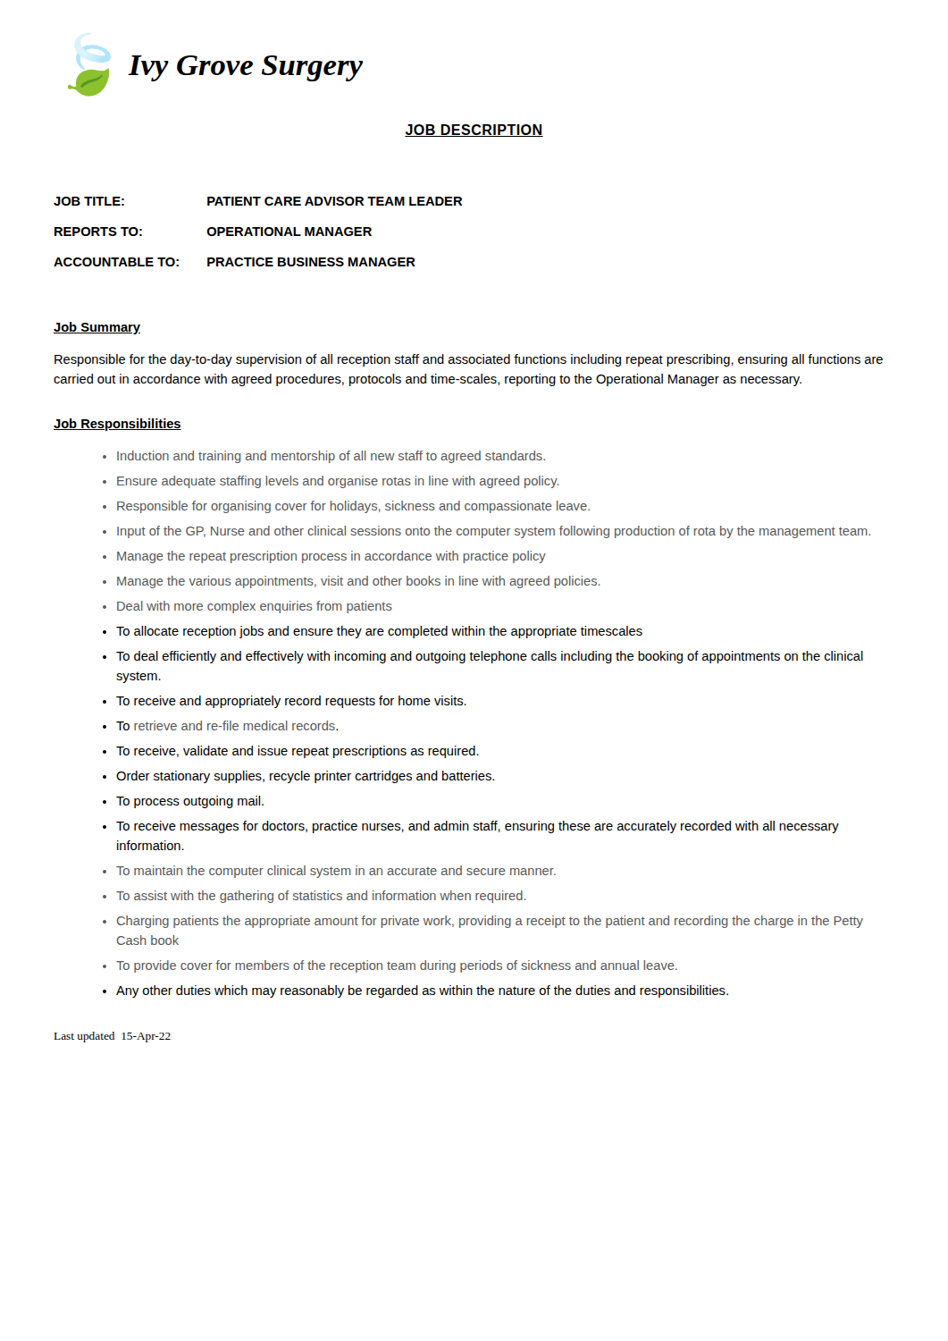🍃 Ivy Grove Surgery
JOB DESCRIPTION
| JOB TITLE: | PATIENT CARE ADVISOR TEAM LEADER |
| REPORTS TO: | OPERATIONAL MANAGER |
| ACCOUNTABLE TO: | PRACTICE BUSINESS MANAGER |
Job Summary
Responsible for the day-to-day supervision of all reception staff and associated functions including repeat prescribing, ensuring all functions are carried out in accordance with agreed procedures, protocols and time-scales, reporting to the Operational Manager as necessary.
Job Responsibilities
Induction and training and mentorship of all new staff to agreed standards.
Ensure adequate staffing levels and organise rotas in line with agreed policy.
Responsible for organising cover for holidays, sickness and compassionate leave.
Input of the GP, Nurse and other clinical sessions onto the computer system following production of rota by the management team.
Manage the repeat prescription process in accordance with practice policy
Manage the various appointments, visit and other books in line with agreed policies.
Deal with more complex enquiries from patients
To allocate reception jobs and ensure they are completed within the appropriate timescales
To deal efficiently and effectively with incoming and outgoing telephone calls including the booking of appointments on the clinical system.
To receive and appropriately record requests for home visits.
To retrieve and re-file medical records.
To receive, validate and issue repeat prescriptions as required.
Order stationary supplies, recycle printer cartridges and batteries.
To process outgoing mail.
To receive messages for doctors, practice nurses, and admin staff, ensuring these are accurately recorded with all necessary information.
To maintain the computer clinical system in an accurate and secure manner.
To assist with the gathering of statistics and information when required.
Charging patients the appropriate amount for private work, providing a receipt to the patient and recording the charge in the Petty Cash book
To provide cover for members of the reception team during periods of sickness and annual leave.
Any other duties which may reasonably be regarded as within the nature of the duties and responsibilities.
Last updated 15-Apr-22